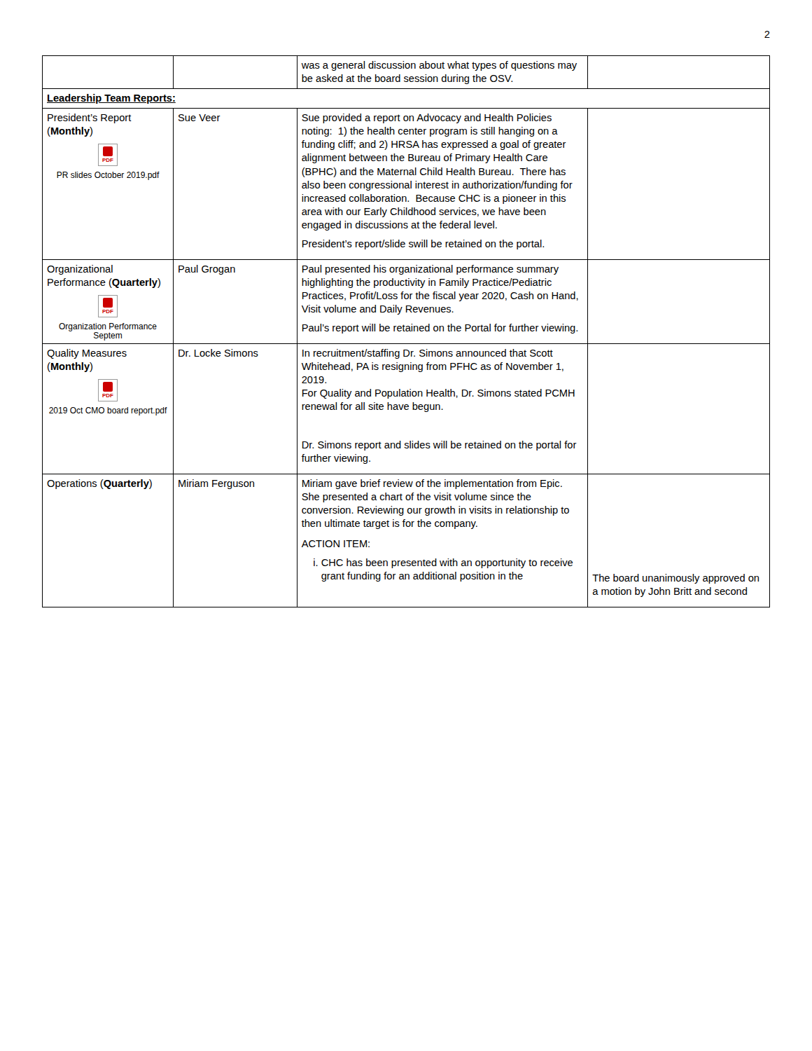2
| | | was a general discussion about what types of questions may be asked at the board session during the OSV. | |
| Leadership Team Reports: |
| President’s Report ( Monthly ) PR slides October 2019.pdf | Sue Veer | Sue provided a report on Advocacy and Health Policies noting: 1) the health center program is still hanging on a funding cliff; and 2) HRSA has expressed a goal of greater alignment between the Bureau of Primary Health Care (BPHC) and the Maternal Child Health Bureau. There has also been congressional interest in authorization/funding for increased collaboration. Because CHC is a pioneer in this area with our Early Childhood services, we have been engaged in discussions at the federal level. President’s report/slide swill be retained on the portal. | |
| Organizational Performance ( Quarterly ) Organization Performance Septem | Paul Grogan | Paul presented his organizational performance summary highlighting the productivity in Family Practice/Pediatric Practices, Profit/Loss for the fiscal year 2020, Cash on Hand, Visit volume and Daily Revenues. Paul’s report will be retained on the Portal for further viewing. | |
| Quality Measures ( Monthly ) 2019 Oct CMO board report.pdf | Dr. Locke Simons | In recruitment/staffing Dr. Simons announced that Scott Whitehead, PA is resigning from PFHC as of November 1, 2019. For Quality and Population Health, Dr. Simons stated PCMH renewal for all site have begun. Dr. Simons report and slides will be retained on the portal for further viewing. | |
| Operations ( Quarterly ) | Miriam Ferguson | Miriam gave brief review of the implementation from Epic. She presented a chart of the visit volume since the conversion. Reviewing our growth in visits in relationship to then ultimate target is for the company. ACTION ITEM: CHC has been presented with an opportunity to receive grant funding for an additional position in the | The board unanimously approved on a motion by John Britt and second |